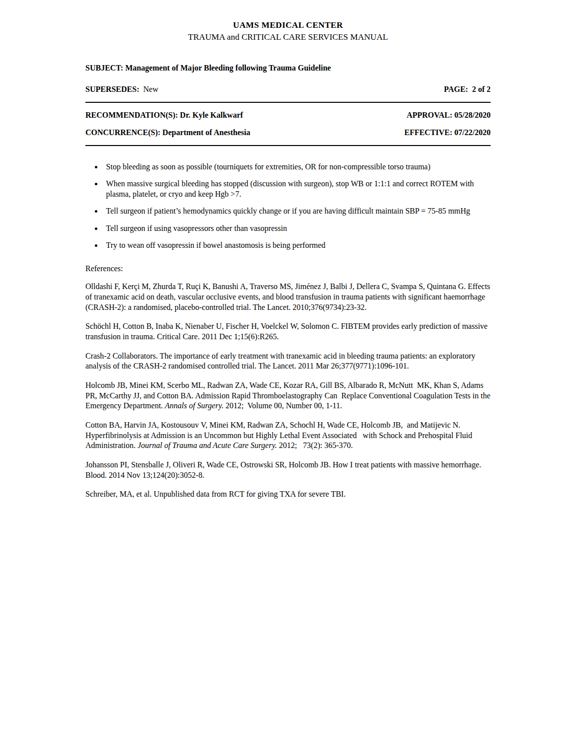UAMS MEDICAL CENTER
TRAUMA and CRITICAL CARE SERVICES MANUAL
SUBJECT: Management of Major Bleeding following Trauma Guideline
SUPERSEDES: New
PAGE: 2 of 2
RECOMMENDATION(S): Dr. Kyle Kalkwarf
APPROVAL: 05/28/2020
CONCURRENCE(S): Department of Anesthesia
EFFECTIVE: 07/22/2020
Stop bleeding as soon as possible (tourniquets for extremities, OR for non-compressible torso trauma)
When massive surgical bleeding has stopped (discussion with surgeon), stop WB or 1:1:1 and correct ROTEM with plasma, platelet, or cryo and keep Hgb >7.
Tell surgeon if patient’s hemodynamics quickly change or if you are having difficult maintain SBP = 75-85 mmHg
Tell surgeon if using vasopressors other than vasopressin
Try to wean off vasopressin if bowel anastomosis is being performed
References:
Olldashi F, Kerçi M, Zhurda T, Ruçi K, Banushi A, Traverso MS, Jiménez J, Balbi J, Dellera C, Svampa S, Quintana G. Effects of tranexamic acid on death, vascular occlusive events, and blood transfusion in trauma patients with significant haemorrhage (CRASH-2): a randomised, placebo-controlled trial. The Lancet. 2010;376(9734):23-32.
Schöchl H, Cotton B, Inaba K, Nienaber U, Fischer H, Voelckel W, Solomon C. FIBTEM provides early prediction of massive transfusion in trauma. Critical Care. 2011 Dec 1;15(6):R265.
Crash-2 Collaborators. The importance of early treatment with tranexamic acid in bleeding trauma patients: an exploratory analysis of the CRASH-2 randomised controlled trial. The Lancet. 2011 Mar 26;377(9771):1096-101.
Holcomb JB, Minei KM, Scerbo ML, Radwan ZA, Wade CE, Kozar RA, Gill BS, Albarado R, McNutt MK, Khan S, Adams PR, McCarthy JJ, and Cotton BA. Admission Rapid Thromboelastography Can Replace Conventional Coagulation Tests in the Emergency Department. Annals of Surgery. 2012; Volume 00, Number 00, 1-11.
Cotton BA, Harvin JA, Kostousouv V, Minei KM, Radwan ZA, Schochl H, Wade CE, Holcomb JB, and Matijevic N. Hyperfibrinolysis at Admission is an Uncommon but Highly Lethal Event Associated with Schock and Prehospital Fluid Administration. Journal of Trauma and Acute Care Surgery. 2012; 73(2): 365-370.
Johansson PI, Stensballe J, Oliveri R, Wade CE, Ostrowski SR, Holcomb JB. How I treat patients with massive hemorrhage. Blood. 2014 Nov 13;124(20):3052-8.
Schreiber, MA, et al. Unpublished data from RCT for giving TXA for severe TBI.